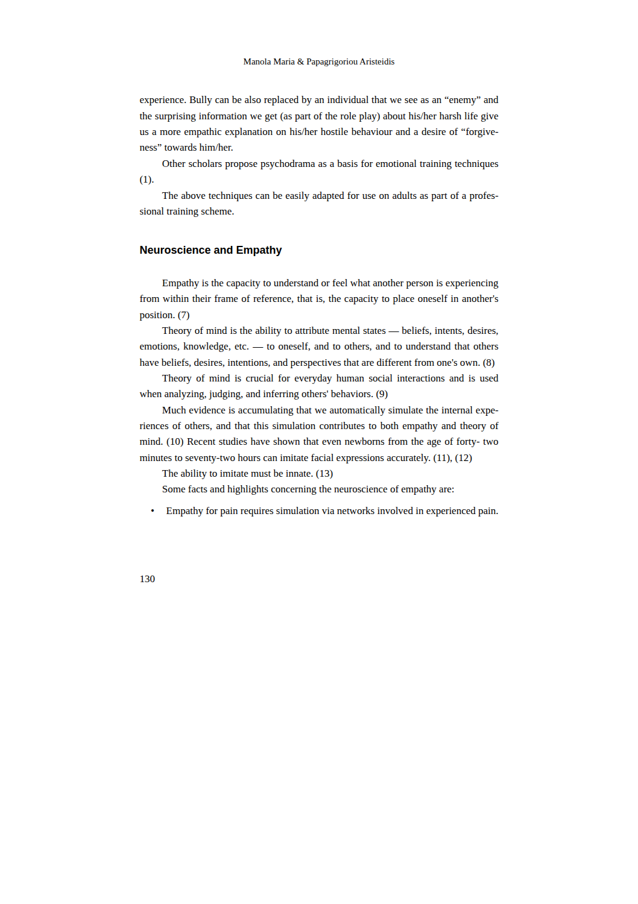Manola Maria & Papagrigoriou Aristeidis
experience. Bully can be also replaced by an individual that we see as an “enemy” and the surprising information we get (as part of the role play) about his/her harsh life give us a more empathic explanation on his/her hostile behaviour and a desire of “forgiveness” towards him/her.
Other scholars propose psychodrama as a basis for emotional training techniques (1).
The above techniques can be easily adapted for use on adults as part of a professional training scheme.
Neuroscience and Empathy
Empathy is the capacity to understand or feel what another person is experiencing from within their frame of reference, that is, the capacity to place oneself in another's position. (7)
Theory of mind is the ability to attribute mental states — beliefs, intents, desires, emotions, knowledge, etc. — to oneself, and to others, and to understand that others have beliefs, desires, intentions, and perspectives that are different from one's own. (8)
Theory of mind is crucial for everyday human social interactions and is used when analyzing, judging, and inferring others' behaviors. (9)
Much evidence is accumulating that we automatically simulate the internal experiences of others, and that this simulation contributes to both empathy and theory of mind. (10) Recent studies have shown that even newborns from the age of forty- two minutes to seventy-two hours can imitate facial expressions accurately. (11), (12)
The ability to imitate must be innate. (13)
Some facts and highlights concerning the neuroscience of empathy are:
Empathy for pain requires simulation via networks involved in experienced pain.
130